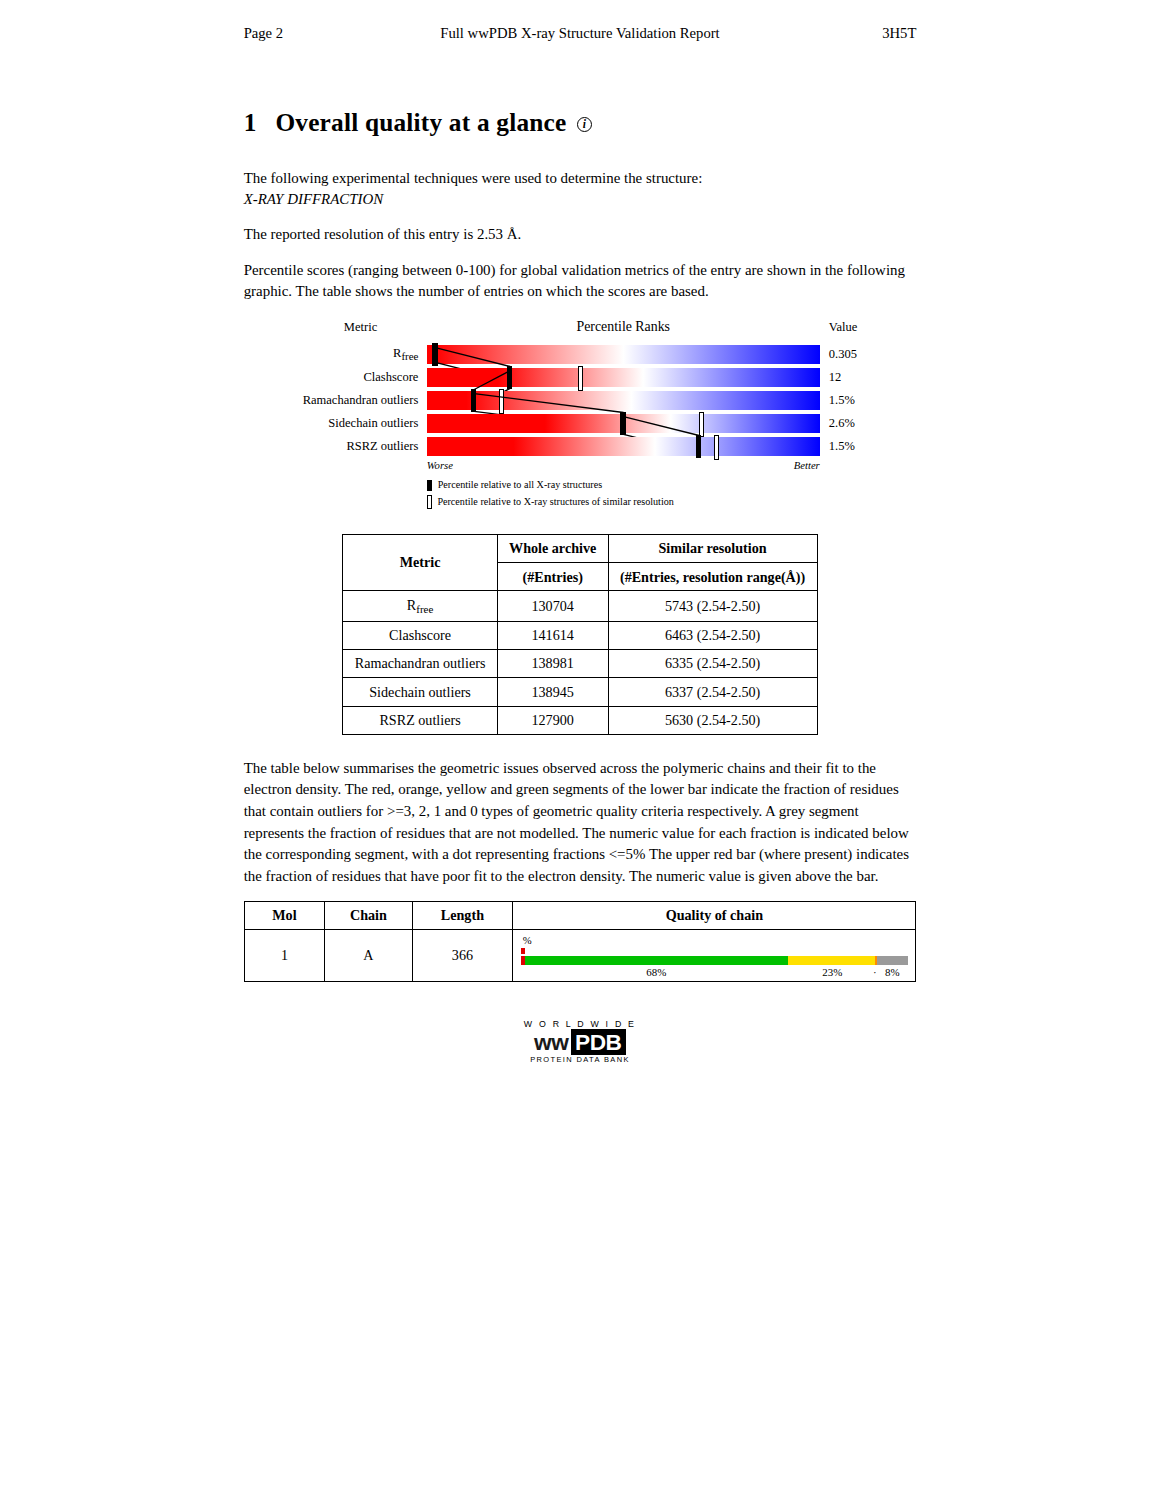Page 2
Full wwPDB X-ray Structure Validation Report
3H5T
1 Overall quality at a glance i
The following experimental techniques were used to determine the structure:
X-RAY DIFFRACTION
The reported resolution of this entry is 2.53 Å.
Percentile scores (ranging between 0-100) for global validation metrics of the entry are shown in the following graphic. The table shows the number of entries on which the scores are based.
| Metric | Percentile Ranks | Value |
| --- | --- | --- |
| R free | | 0.305 |
| Clashscore | | 12 |
| Ramachandran outliers | | 1.5% |
| Sidechain outliers | | 2.6% |
| RSRZ outliers | | 1.5% |
| | Worse Better Percentile relative to all X-ray structures Percentile relative to X-ray structures of similar resolution | |
| Metric | Whole archive | Similar resolution |
| --- | --- | --- |
| (#Entries) | (#Entries, resolution range(Å)) |
| R free | 130704 | 5743 (2.54-2.50) |
| Clashscore | 141614 | 6463 (2.54-2.50) |
| Ramachandran outliers | 138981 | 6335 (2.54-2.50) |
| Sidechain outliers | 138945 | 6337 (2.54-2.50) |
| RSRZ outliers | 127900 | 5630 (2.54-2.50) |
The table below summarises the geometric issues observed across the polymeric chains and their fit to the electron density. The red, orange, yellow and green segments of the lower bar indicate the fraction of residues that contain outliers for >=3, 2, 1 and 0 types of geometric quality criteria respectively. A grey segment represents the fraction of residues that are not modelled. The numeric value for each fraction is indicated below the corresponding segment, with a dot representing fractions <=5% The upper red bar (where present) indicates the fraction of residues that have poor fit to the electron density. The numeric value is given above the bar.
| Mol | Chain | Length | Quality of chain |
| --- | --- | --- | --- |
| 1 | A | 366 | % 68% 23% · 8% |
W O R L D W I D E
ww PDB
PROTEIN DATA BANK